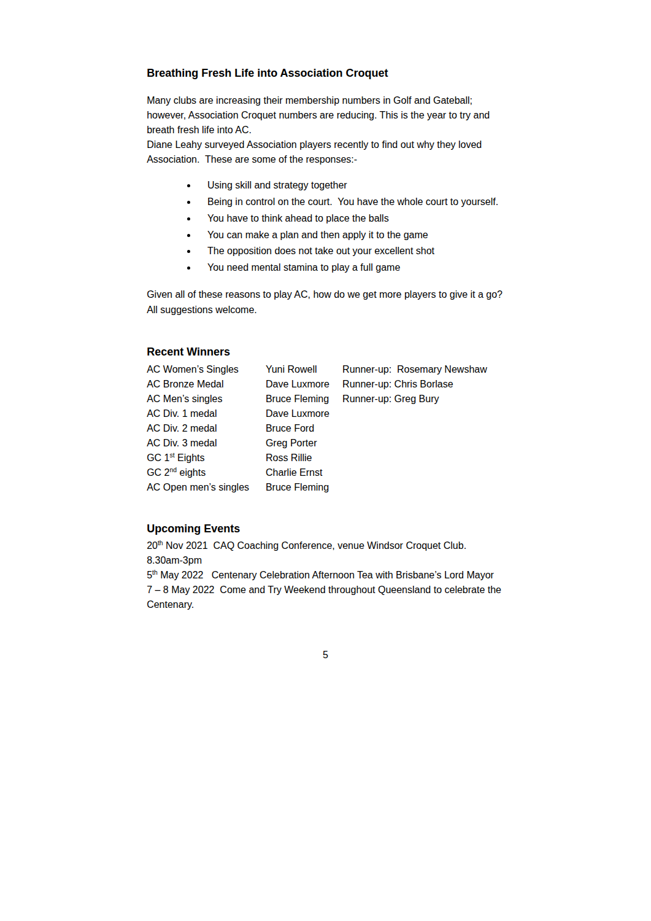Breathing Fresh Life into Association Croquet
Many clubs are increasing their membership numbers in Golf and Gateball; however, Association Croquet numbers are reducing. This is the year to try and breath fresh life into AC.
Diane Leahy surveyed Association players recently to find out why they loved Association. These are some of the responses:-
Using skill and strategy together
Being in control on the court. You have the whole court to yourself.
You have to think ahead to place the balls
You can make a plan and then apply it to the game
The opposition does not take out your excellent shot
You need mental stamina to play a full game
Given all of these reasons to play AC, how do we get more players to give it a go?
All suggestions welcome.
Recent Winners
| AC Women’s Singles | Yuni Rowell | Runner-up: Rosemary Newshaw |
| AC Bronze Medal | Dave Luxmore | Runner-up: Chris Borlase |
| AC Men’s singles | Bruce Fleming | Runner-up: Greg Bury |
| AC Div. 1 medal | Dave Luxmore | |
| AC Div. 2 medal | Bruce Ford | |
| AC Div. 3 medal | Greg Porter | |
| GC 1 st Eights | Ross Rillie | |
| GC 2 nd eights | Charlie Ernst | |
| AC Open men’s singles | Bruce Fleming | |
Upcoming Events
20th Nov 2021 CAQ Coaching Conference, venue Windsor Croquet Club. 8.30am-3pm
5th May 2022 Centenary Celebration Afternoon Tea with Brisbane’s Lord Mayor
7 – 8 May 2022 Come and Try Weekend throughout Queensland to celebrate the Centenary.
5